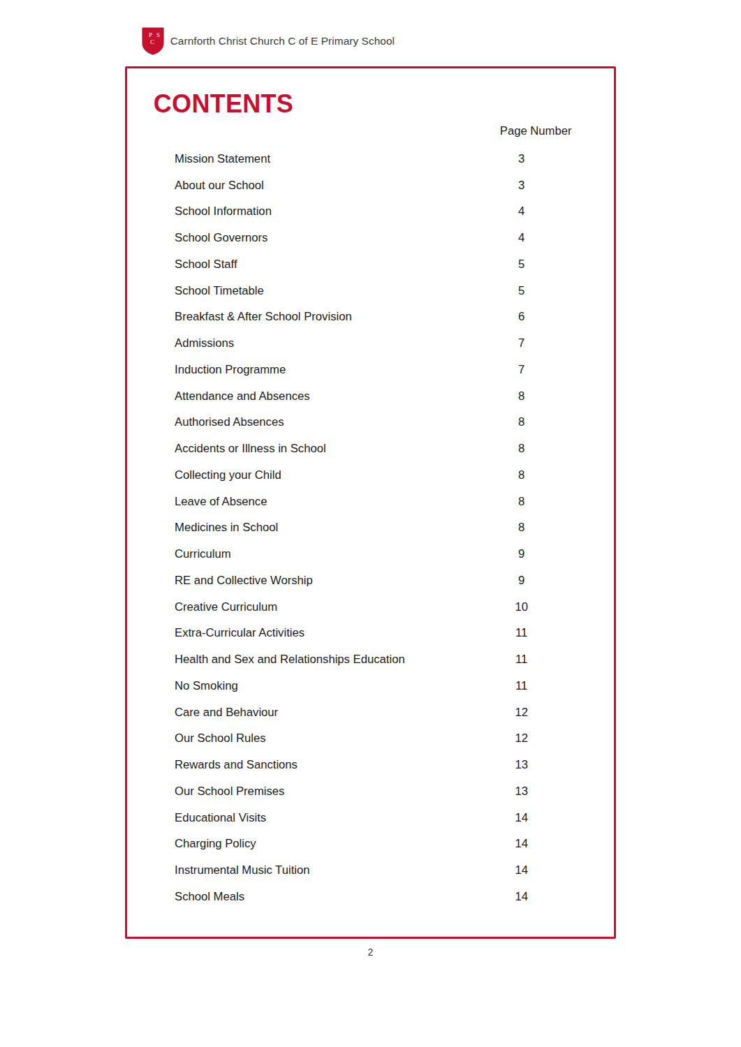P C S
Carnforth Christ Church C of E Primary School
CONTENTS
Page Number
| Mission Statement | 3 |
| About our School | 3 |
| School Information | 4 |
| School Governors | 4 |
| School Staff | 5 |
| School Timetable | 5 |
| Breakfast & After School Provision | 6 |
| Admissions | 7 |
| Induction Programme | 7 |
| Attendance and Absences | 8 |
| Authorised Absences | 8 |
| Accidents or Illness in School | 8 |
| Collecting your Child | 8 |
| Leave of Absence | 8 |
| Medicines in School | 8 |
| Curriculum | 9 |
| RE and Collective Worship | 9 |
| Creative Curriculum | 10 |
| Extra-Curricular Activities | 11 |
| Health and Sex and Relationships Education | 11 |
| No Smoking | 11 |
| Care and Behaviour | 12 |
| Our School Rules | 12 |
| Rewards and Sanctions | 13 |
| Our School Premises | 13 |
| Educational Visits | 14 |
| Charging Policy | 14 |
| Instrumental Music Tuition | 14 |
| School Meals | 14 |
2